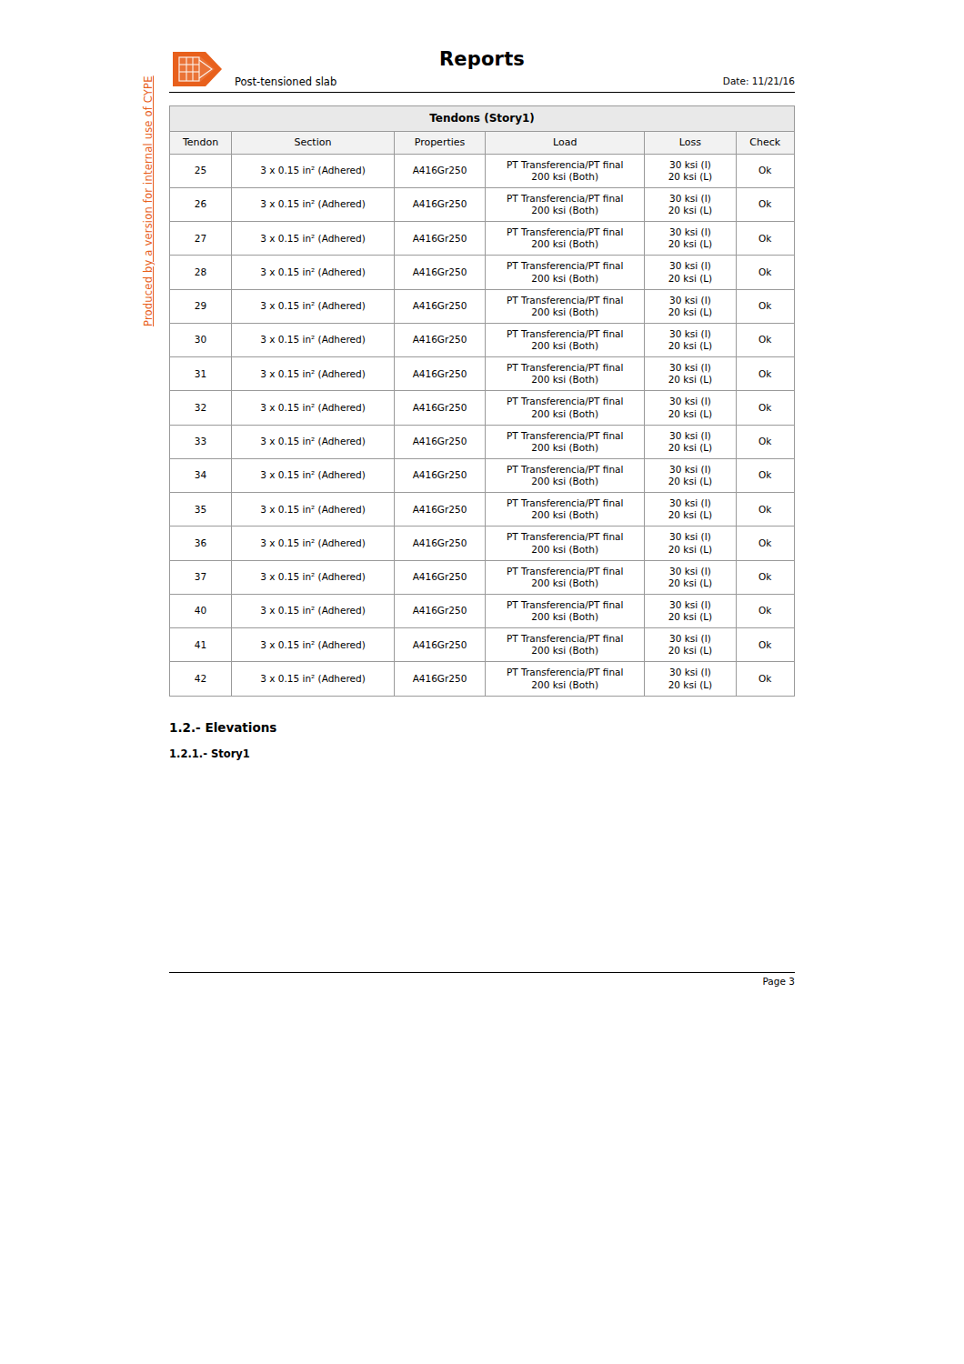Reports
Post-tensioned slab
Date: 11/21/16
Produced by a version for internal use of CYPE
| Tendons (Story1) |
| --- |
| Tendon | Section | Properties | Load | Loss | Check |
| 25 | 3 x 0.15 in² (Adhered) | A416Gr250 | PT Transferencia/PT final 200 ksi (Both) | 30 ksi (I) 20 ksi (L) | Ok |
| 26 | 3 x 0.15 in² (Adhered) | A416Gr250 | PT Transferencia/PT final 200 ksi (Both) | 30 ksi (I) 20 ksi (L) | Ok |
| 27 | 3 x 0.15 in² (Adhered) | A416Gr250 | PT Transferencia/PT final 200 ksi (Both) | 30 ksi (I) 20 ksi (L) | Ok |
| 28 | 3 x 0.15 in² (Adhered) | A416Gr250 | PT Transferencia/PT final 200 ksi (Both) | 30 ksi (I) 20 ksi (L) | Ok |
| 29 | 3 x 0.15 in² (Adhered) | A416Gr250 | PT Transferencia/PT final 200 ksi (Both) | 30 ksi (I) 20 ksi (L) | Ok |
| 30 | 3 x 0.15 in² (Adhered) | A416Gr250 | PT Transferencia/PT final 200 ksi (Both) | 30 ksi (I) 20 ksi (L) | Ok |
| 31 | 3 x 0.15 in² (Adhered) | A416Gr250 | PT Transferencia/PT final 200 ksi (Both) | 30 ksi (I) 20 ksi (L) | Ok |
| 32 | 3 x 0.15 in² (Adhered) | A416Gr250 | PT Transferencia/PT final 200 ksi (Both) | 30 ksi (I) 20 ksi (L) | Ok |
| 33 | 3 x 0.15 in² (Adhered) | A416Gr250 | PT Transferencia/PT final 200 ksi (Both) | 30 ksi (I) 20 ksi (L) | Ok |
| 34 | 3 x 0.15 in² (Adhered) | A416Gr250 | PT Transferencia/PT final 200 ksi (Both) | 30 ksi (I) 20 ksi (L) | Ok |
| 35 | 3 x 0.15 in² (Adhered) | A416Gr250 | PT Transferencia/PT final 200 ksi (Both) | 30 ksi (I) 20 ksi (L) | Ok |
| 36 | 3 x 0.15 in² (Adhered) | A416Gr250 | PT Transferencia/PT final 200 ksi (Both) | 30 ksi (I) 20 ksi (L) | Ok |
| 37 | 3 x 0.15 in² (Adhered) | A416Gr250 | PT Transferencia/PT final 200 ksi (Both) | 30 ksi (I) 20 ksi (L) | Ok |
| 40 | 3 x 0.15 in² (Adhered) | A416Gr250 | PT Transferencia/PT final 200 ksi (Both) | 30 ksi (I) 20 ksi (L) | Ok |
| 41 | 3 x 0.15 in² (Adhered) | A416Gr250 | PT Transferencia/PT final 200 ksi (Both) | 30 ksi (I) 20 ksi (L) | Ok |
| 42 | 3 x 0.15 in² (Adhered) | A416Gr250 | PT Transferencia/PT final 200 ksi (Both) | 30 ksi (I) 20 ksi (L) | Ok |
1.2.- Elevations
1.2.1.- Story1
Page 3